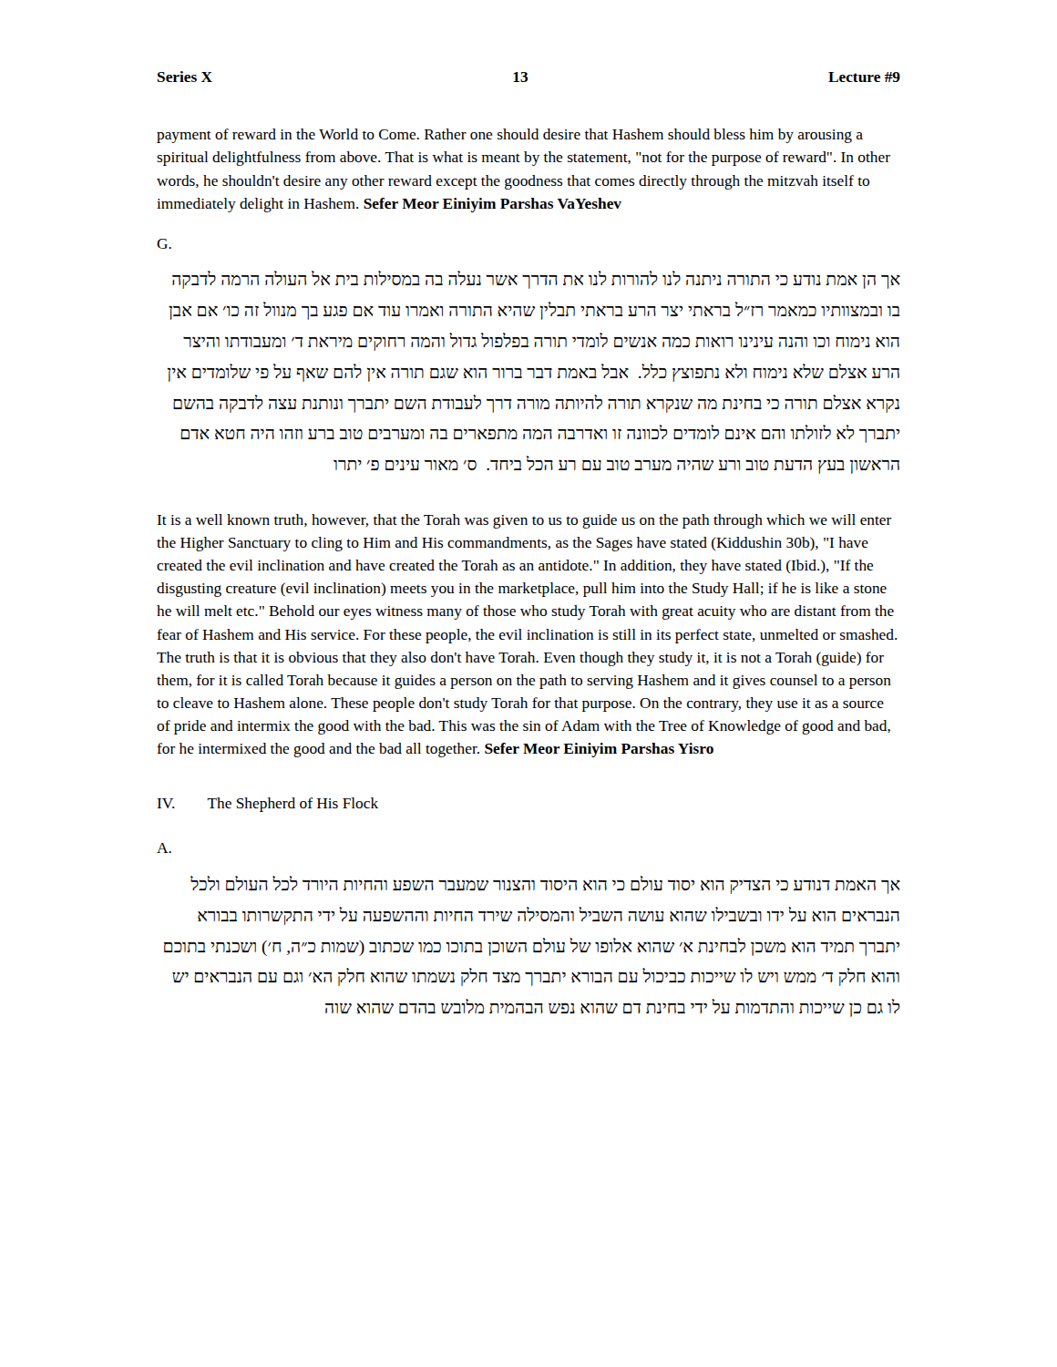Series X 13 Lecture #9
payment of reward in the World to Come. Rather one should desire that Hashem should bless him by arousing a spiritual delightfulness from above. That is what is meant by the statement, "not for the purpose of reward". In other words, he shouldn't desire any other reward except the goodness that comes directly through the mitzvah itself to immediately delight in Hashem. Sefer Meor Einiyim Parshas VaYeshev
G.
אך הן אמת נודע כי התורה ניתנה לנו להורות לנו את הדרך אשר נעלה בה במסילות בית אל העולה הרמה לדבקה בו ובמצוותיו כמאמר רז״ל בראתי יצר הרע בראתי תבלין שהיא התורה ואמרו עוד אם פגע בך מנוול זה כו׳ אם אבן הוא נימוח וכו והנה עינינו רואות כמה אנשים לומדי תורה בפלפול גדול והמה רחוקים מיראת ד׳ ומעבודתו והיצר הרע אצלם שלא נימוח ולא נתפוצץ כלל. אבל באמת דבר ברור הוא שגם תורה אין להם שאף על פי שלומדים אין נקרא אצלם תורה כי בחינת מה שנקרא תורה להיותה מורה דרך לעבודת השם יתברך ונותנת עצה לדבקה בהשם יתברך לא לזולתו והם אינם לומדים לכוונה זו ואדרבה המה מתפארים בה ומערבים טוב ברע וזהו היה חטא אדם הראשון בעץ הדעת טוב ורע שהיה מערב טוב עם רע הכל ביחד. ס׳ מאור עינים פ׳ יתרו
It is a well known truth, however, that the Torah was given to us to guide us on the path through which we will enter the Higher Sanctuary to cling to Him and His commandments, as the Sages have stated (Kiddushin 30b), "I have created the evil inclination and have created the Torah as an antidote." In addition, they have stated (Ibid.), "If the disgusting creature (evil inclination) meets you in the marketplace, pull him into the Study Hall; if he is like a stone he will melt etc." Behold our eyes witness many of those who study Torah with great acuity who are distant from the fear of Hashem and His service. For these people, the evil inclination is still in its perfect state, unmelted or smashed. The truth is that it is obvious that they also don't have Torah. Even though they study it, it is not a Torah (guide) for them, for it is called Torah because it guides a person on the path to serving Hashem and it gives counsel to a person to cleave to Hashem alone. These people don't study Torah for that purpose. On the contrary, they use it as a source of pride and intermix the good with the bad. This was the sin of Adam with the Tree of Knowledge of good and bad, for he intermixed the good and the bad all together. Sefer Meor Einiyim Parshas Yisro
IV. The Shepherd of His Flock
A.
אך האמת דנודע כי הצדיק הוא יסוד עולם כי הוא היסוד והצנור שמעבר השפע והחיות היורד לכל העולם ולכל הנבראים הוא על ידו ובשבילו שהוא עושה השביל והמסילה שירד החיות וההשפעה על ידי התקשרותו בבורא יתברך תמיד הוא משכן לבחינת א׳ שהוא אלופו של עולם השוכן בתוכו כמו שכתוב (שמות כ״ה, ח׳) ושכנתי בתוכם והוא חלק ד׳ ממש ויש לו שייכות כביכול עם הבורא יתברך מצד חלק נשמתו שהוא חלק הא׳ וגם עם הנבראים יש לו גם כן שייכות והתדמות על ידי בחינת דם שהוא נפש הבהמית מלובש בהדם שהוא שוה